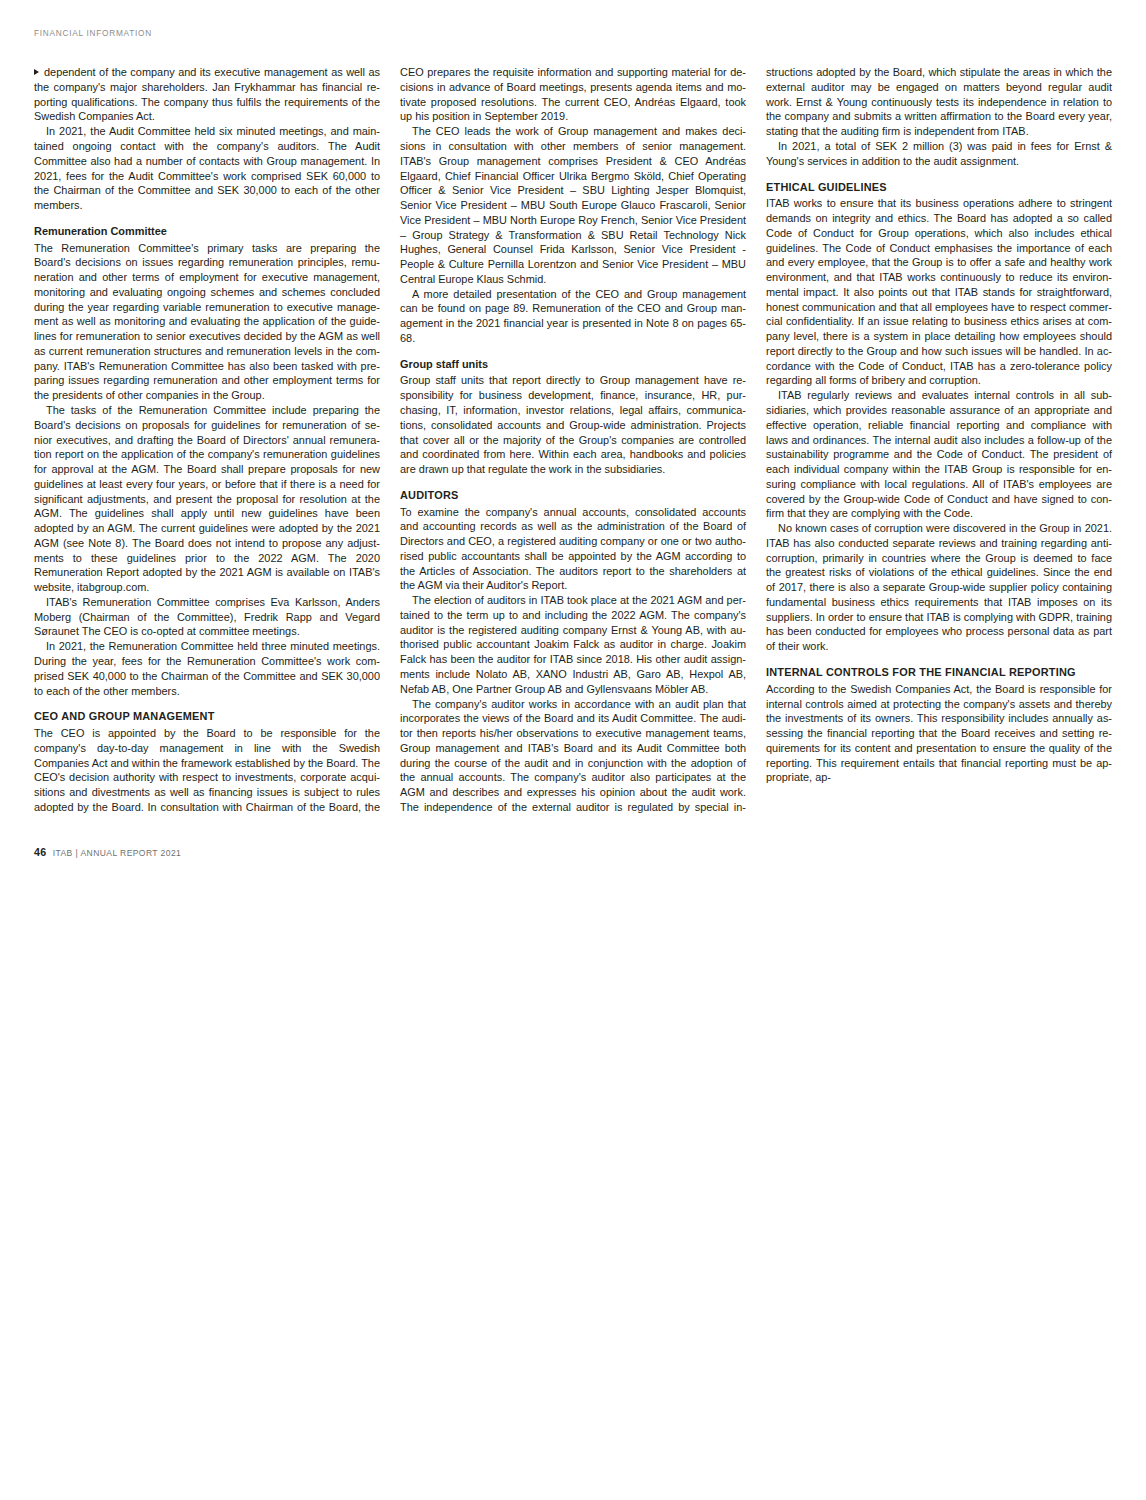Financial information
dependent of the company and its executive management as well as the company's major shareholders. Jan Frykhammar has financial reporting qualifications. The company thus fulfils the requirements of the Swedish Companies Act.
In 2021, the Audit Committee held six minuted meetings, and maintained ongoing contact with the company's auditors. The Audit Committee also had a number of contacts with Group management. In 2021, fees for the Audit Committee's work comprised SEK 60,000 to the Chairman of the Committee and SEK 30,000 to each of the other members.
Remuneration Committee
The Remuneration Committee's primary tasks are preparing the Board's decisions on issues regarding remuneration principles, remuneration and other terms of employment for executive management, monitoring and evaluating ongoing schemes and schemes concluded during the year regarding variable remuneration to executive management as well as monitoring and evaluating the application of the guidelines for remuneration to senior executives decided by the AGM as well as current remuneration structures and remuneration levels in the company. ITAB's Remuneration Committee has also been tasked with preparing issues regarding remuneration and other employment terms for the presidents of other companies in the Group.
The tasks of the Remuneration Committee include preparing the Board's decisions on proposals for guidelines for remuneration of senior executives, and drafting the Board of Directors' annual remuneration report on the application of the company's remuneration guidelines for approval at the AGM. The Board shall prepare proposals for new guidelines at least every four years, or before that if there is a need for significant adjustments, and present the proposal for resolution at the AGM. The guidelines shall apply until new guidelines have been adopted by an AGM. The current guidelines were adopted by the 2021 AGM (see Note 8). The Board does not intend to propose any adjustments to these guidelines prior to the 2022 AGM. The 2020 Remuneration Report adopted by the 2021 AGM is available on ITAB's website, itabgroup.com.
ITAB's Remuneration Committee comprises Eva Karlsson, Anders Moberg (Chairman of the Committee), Fredrik Rapp and Vegard Søraunet The CEO is co-opted at committee meetings.
In 2021, the Remuneration Committee held three minuted meetings. During the year, fees for the Remuneration Committee's work comprised SEK 40,000 to the Chairman of the Committee and SEK 30,000 to each of the other members.
CEO and Group management
The CEO is appointed by the Board to be responsible for the company's day-to-day management in line with the Swedish Companies Act and within the framework established by the Board. The CEO's decision authority with respect to investments, corporate acquisitions and divestments as well as financing issues is subject to rules adopted by the Board. In consultation with Chairman of the Board, the CEO prepares the requisite information and supporting material for decisions in advance of Board meetings, presents agenda items and motivate proposed resolutions. The current CEO, Andréas Elgaard, took up his position in September 2019.
The CEO leads the work of Group management and makes decisions in consultation with other members of senior management. ITAB's Group management comprises President & CEO Andréas Elgaard, Chief Financial Officer Ulrika Bergmo Sköld, Chief Operating Officer & Senior Vice President – SBU Lighting Jesper Blomquist, Senior Vice President – MBU South Europe Glauco Frascaroli, Senior Vice President – MBU North Europe Roy French, Senior Vice President – Group Strategy & Transformation & SBU Retail Technology Nick Hughes, General Counsel Frida Karlsson, Senior Vice President - People & Culture Pernilla Lorentzon and Senior Vice President – MBU Central Europe Klaus Schmid.
A more detailed presentation of the CEO and Group management can be found on page 89. Remuneration of the CEO and Group management in the 2021 financial year is presented in Note 8 on pages 65-68.
Group staff units
Group staff units that report directly to Group management have responsibility for business development, finance, insurance, HR, purchasing, IT, information, investor relations, legal affairs, communications, consolidated accounts and Group-wide administration. Projects that cover all or the majority of the Group's companies are controlled and coordinated from here. Within each area, handbooks and policies are drawn up that regulate the work in the subsidiaries.
Auditors
To examine the company's annual accounts, consolidated accounts and accounting records as well as the administration of the Board of Directors and CEO, a registered auditing company or one or two authorised public accountants shall be appointed by the AGM according to the Articles of Association. The auditors report to the shareholders at the AGM via their Auditor's Report.
The election of auditors in ITAB took place at the 2021 AGM and pertained to the term up to and including the 2022 AGM. The company's auditor is the registered auditing company Ernst & Young AB, with authorised public accountant Joakim Falck as auditor in charge. Joakim Falck has been the auditor for ITAB since 2018. His other audit assignments include Nolato AB, XANO Industri AB, Garo AB, Hexpol AB, Nefab AB, One Partner Group AB and Gyllensvaans Möbler AB.
The company's auditor works in accordance with an audit plan that incorporates the views of the Board and its Audit Committee. The auditor then reports his/her observations to executive management teams, Group management and ITAB's Board and its Audit Committee both during the course of the audit and in conjunction with the adoption of the annual accounts. The company's auditor also participates at the AGM and describes and expresses his opinion about the audit work. The independence of the external auditor is regulated by special instructions adopted by the Board, which stipulate the areas in which the external auditor may be engaged on matters beyond regular audit work. Ernst & Young continuously tests its independence in relation to the company and submits a written affirmation to the Board every year, stating that the auditing firm is independent from ITAB.
In 2021, a total of SEK 2 million (3) was paid in fees for Ernst & Young's services in addition to the audit assignment.
Ethical guidelines
ITAB works to ensure that its business operations adhere to stringent demands on integrity and ethics. The Board has adopted a so called Code of Conduct for Group operations, which also includes ethical guidelines. The Code of Conduct emphasises the importance of each and every employee, that the Group is to offer a safe and healthy work environment, and that ITAB works continuously to reduce its environmental impact. It also points out that ITAB stands for straightforward, honest communication and that all employees have to respect commercial confidentiality. If an issue relating to business ethics arises at company level, there is a system in place detailing how employees should report directly to the Group and how such issues will be handled. In accordance with the Code of Conduct, ITAB has a zero-tolerance policy regarding all forms of bribery and corruption.
ITAB regularly reviews and evaluates internal controls in all subsidiaries, which provides reasonable assurance of an appropriate and effective operation, reliable financial reporting and compliance with laws and ordinances. The internal audit also includes a follow-up of the sustainability programme and the Code of Conduct. The president of each individual company within the ITAB Group is responsible for ensuring compliance with local regulations. All of ITAB's employees are covered by the Group-wide Code of Conduct and have signed to confirm that they are complying with the Code.
No known cases of corruption were discovered in the Group in 2021. ITAB has also conducted separate reviews and training regarding anti-corruption, primarily in countries where the Group is deemed to face the greatest risks of violations of the ethical guidelines. Since the end of 2017, there is also a separate Group-wide supplier policy containing fundamental business ethics requirements that ITAB imposes on its suppliers. In order to ensure that ITAB is complying with GDPR, training has been conducted for employees who process personal data as part of their work.
Internal controls for the financial reporting
According to the Swedish Companies Act, the Board is responsible for internal controls aimed at protecting the company's assets and thereby the investments of its owners. This responsibility includes annually assessing the financial reporting that the Board receives and setting requirements for its content and presentation to ensure the quality of the reporting. This requirement entails that financial reporting must be appropriate, ap-
46 ITAB | ANNUAL REPORT 2021